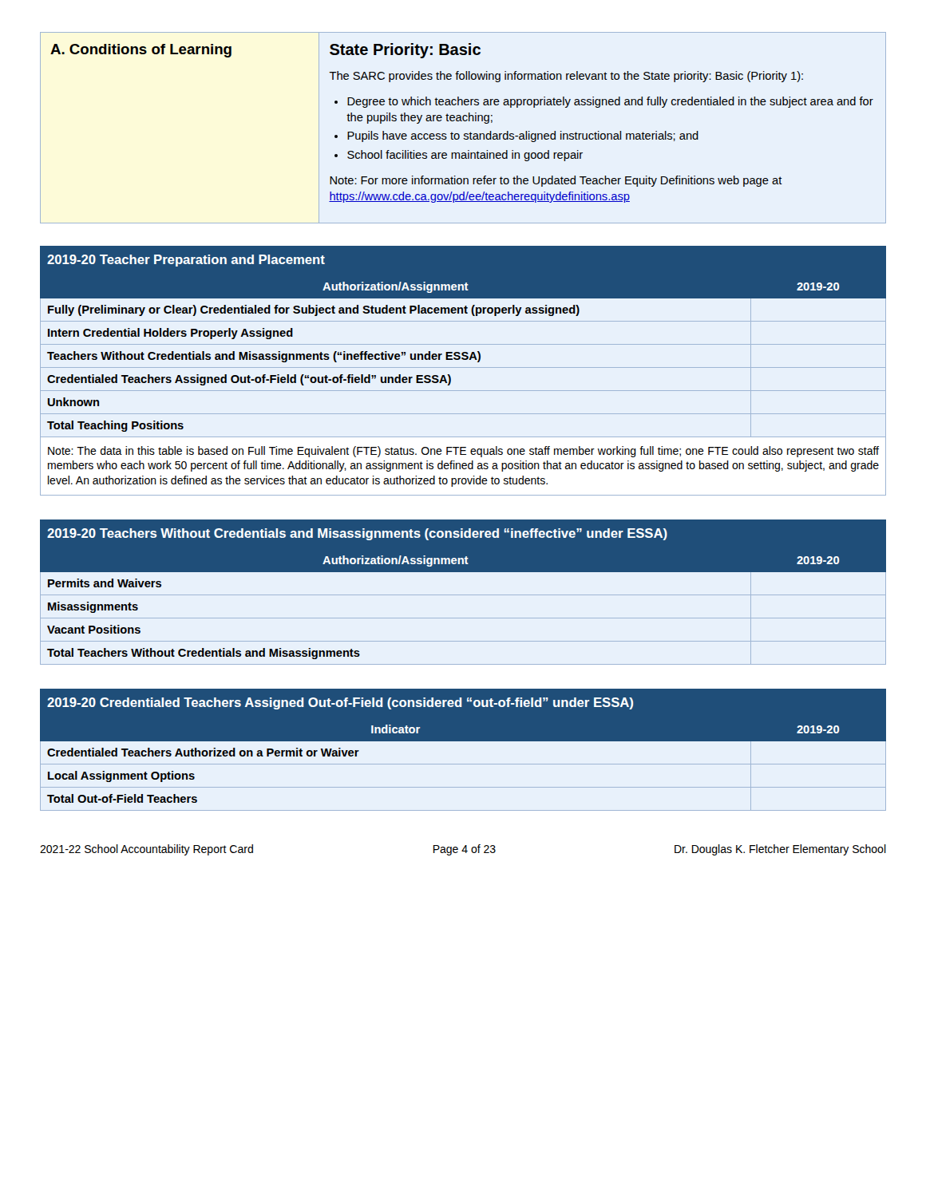| A. Conditions of Learning | State Priority: Basic The SARC provides the following information relevant to the State priority: Basic (Priority 1): Degree to which teachers are appropriately assigned and fully credentialed in the subject area and for the pupils they are teaching; Pupils have access to standards-aligned instructional materials; and School facilities are maintained in good repair Note: For more information refer to the Updated Teacher Equity Definitions web page at https://www.cde.ca.gov/pd/ee/teacherequitydefinitions.asp |
2019-20 Teacher Preparation and Placement
| Authorization/Assignment | 2019-20 |
| --- | --- |
| Fully (Preliminary or Clear) Credentialed for Subject and Student Placement (properly assigned) | |
| Intern Credential Holders Properly Assigned | |
| Teachers Without Credentials and Misassignments (“ineffective” under ESSA) | |
| Credentialed Teachers Assigned Out-of-Field (“out-of-field” under ESSA) | |
| Unknown | |
| Total Teaching Positions | |
| Note: The data in this table is based on Full Time Equivalent (FTE) status. One FTE equals one staff member working full time; one FTE could also represent two staff members who each work 50 percent of full time. Additionally, an assignment is defined as a position that an educator is assigned to based on setting, subject, and grade level. An authorization is defined as the services that an educator is authorized to provide to students. |
2019-20 Teachers Without Credentials and Misassignments (considered “ineffective” under ESSA)
| Authorization/Assignment | 2019-20 |
| --- | --- |
| Permits and Waivers | |
| Misassignments | |
| Vacant Positions | |
| Total Teachers Without Credentials and Misassignments | |
2019-20 Credentialed Teachers Assigned Out-of-Field (considered “out-of-field” under ESSA)
| Indicator | 2019-20 |
| --- | --- |
| Credentialed Teachers Authorized on a Permit or Waiver | |
| Local Assignment Options | |
| Total Out-of-Field Teachers | |
| 2021-22 School Accountability Report Card | Page 4 of 23 | Dr. Douglas K. Fletcher Elementary School |